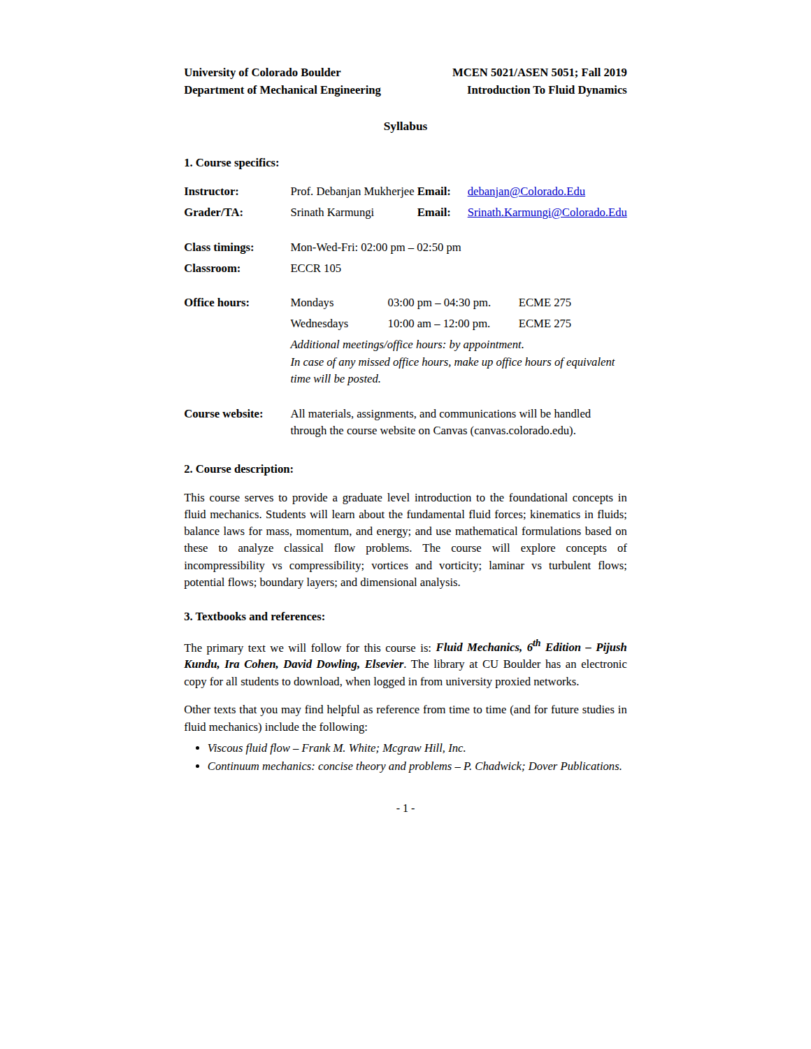University of Colorado Boulder
Department of Mechanical Engineering
MCEN 5021/ASEN 5051; Fall 2019
Introduction To Fluid Dynamics
Syllabus
1. Course specifics:
| Instructor: | Prof. Debanjan Mukherjee | Email: | debanjan@Colorado.Edu |
| Grader/TA: | Srinath Karmungi | Email: | Srinath.Karmungi@Colorado.Edu |
| Class timings: | Mon-Wed-Fri: 02:00 pm – 02:50 pm |
| Classroom: | ECCR 105 |
| Office hours: | / Mondays / 03:00 pm – 04:30 pm. / ECME 275 / / Wednesdays / 10:00 am – 12:00 pm. / ECME 275 / Additional meetings/office hours: by appointment. In case of any missed office hours, make up office hours of equivalent time will be posted. |
| Course website: | All materials, assignments, and communications will be handled through the course website on Canvas (canvas.colorado.edu). |
2. Course description:
This course serves to provide a graduate level introduction to the foundational concepts in fluid mechanics. Students will learn about the fundamental fluid forces; kinematics in fluids; balance laws for mass, momentum, and energy; and use mathematical formulations based on these to analyze classical flow problems. The course will explore concepts of incompressibility vs compressibility; vortices and vorticity; laminar vs turbulent flows; potential flows; boundary layers; and dimensional analysis.
3. Textbooks and references:
The primary text we will follow for this course is: Fluid Mechanics, 6th Edition – Pijush Kundu, Ira Cohen, David Dowling, Elsevier. The library at CU Boulder has an electronic copy for all students to download, when logged in from university proxied networks.
Other texts that you may find helpful as reference from time to time (and for future studies in fluid mechanics) include the following:
Viscous fluid flow – Frank M. White; Mcgraw Hill, Inc.
Continuum mechanics: concise theory and problems – P. Chadwick; Dover Publications.
- 1 -